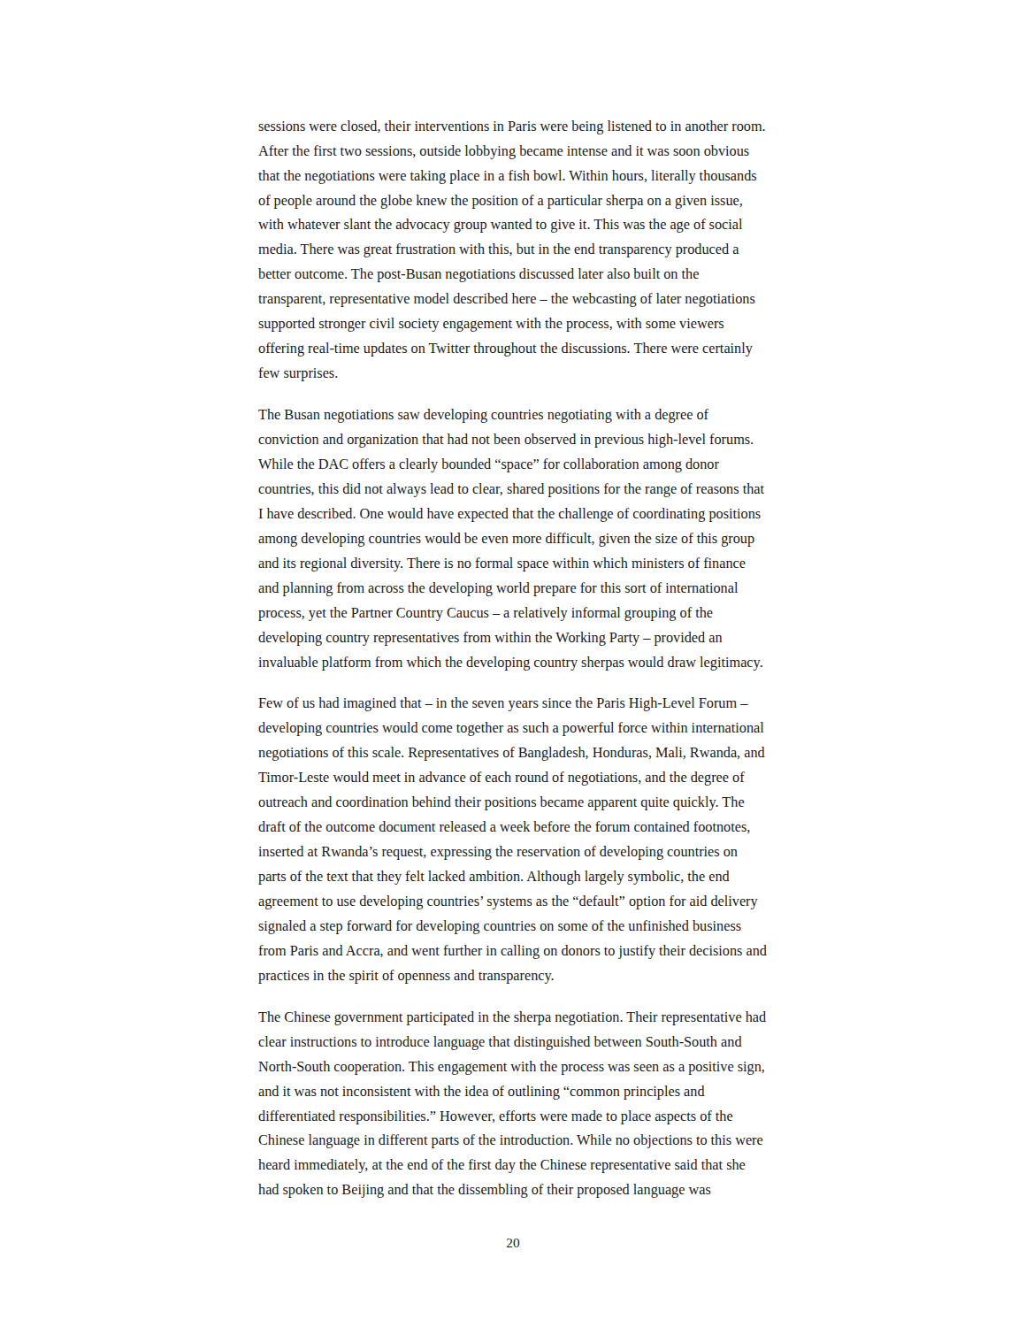sessions were closed, their interventions in Paris were being listened to in another room. After the first two sessions, outside lobbying became intense and it was soon obvious that the negotiations were taking place in a fish bowl. Within hours, literally thousands of people around the globe knew the position of a particular sherpa on a given issue, with whatever slant the advocacy group wanted to give it. This was the age of social media. There was great frustration with this, but in the end transparency produced a better outcome. The post-Busan negotiations discussed later also built on the transparent, representative model described here – the webcasting of later negotiations supported stronger civil society engagement with the process, with some viewers offering real-time updates on Twitter throughout the discussions. There were certainly few surprises.
The Busan negotiations saw developing countries negotiating with a degree of conviction and organization that had not been observed in previous high-level forums. While the DAC offers a clearly bounded “space” for collaboration among donor countries, this did not always lead to clear, shared positions for the range of reasons that I have described. One would have expected that the challenge of coordinating positions among developing countries would be even more difficult, given the size of this group and its regional diversity. There is no formal space within which ministers of finance and planning from across the developing world prepare for this sort of international process, yet the Partner Country Caucus – a relatively informal grouping of the developing country representatives from within the Working Party – provided an invaluable platform from which the developing country sherpas would draw legitimacy.
Few of us had imagined that – in the seven years since the Paris High-Level Forum – developing countries would come together as such a powerful force within international negotiations of this scale. Representatives of Bangladesh, Honduras, Mali, Rwanda, and Timor-Leste would meet in advance of each round of negotiations, and the degree of outreach and coordination behind their positions became apparent quite quickly. The draft of the outcome document released a week before the forum contained footnotes, inserted at Rwanda’s request, expressing the reservation of developing countries on parts of the text that they felt lacked ambition. Although largely symbolic, the end agreement to use developing countries’ systems as the “default” option for aid delivery signaled a step forward for developing countries on some of the unfinished business from Paris and Accra, and went further in calling on donors to justify their decisions and practices in the spirit of openness and transparency.
The Chinese government participated in the sherpa negotiation. Their representative had clear instructions to introduce language that distinguished between South-South and North-South cooperation. This engagement with the process was seen as a positive sign, and it was not inconsistent with the idea of outlining “common principles and differentiated responsibilities.” However, efforts were made to place aspects of the Chinese language in different parts of the introduction. While no objections to this were heard immediately, at the end of the first day the Chinese representative said that she had spoken to Beijing and that the dissembling of their proposed language was
20